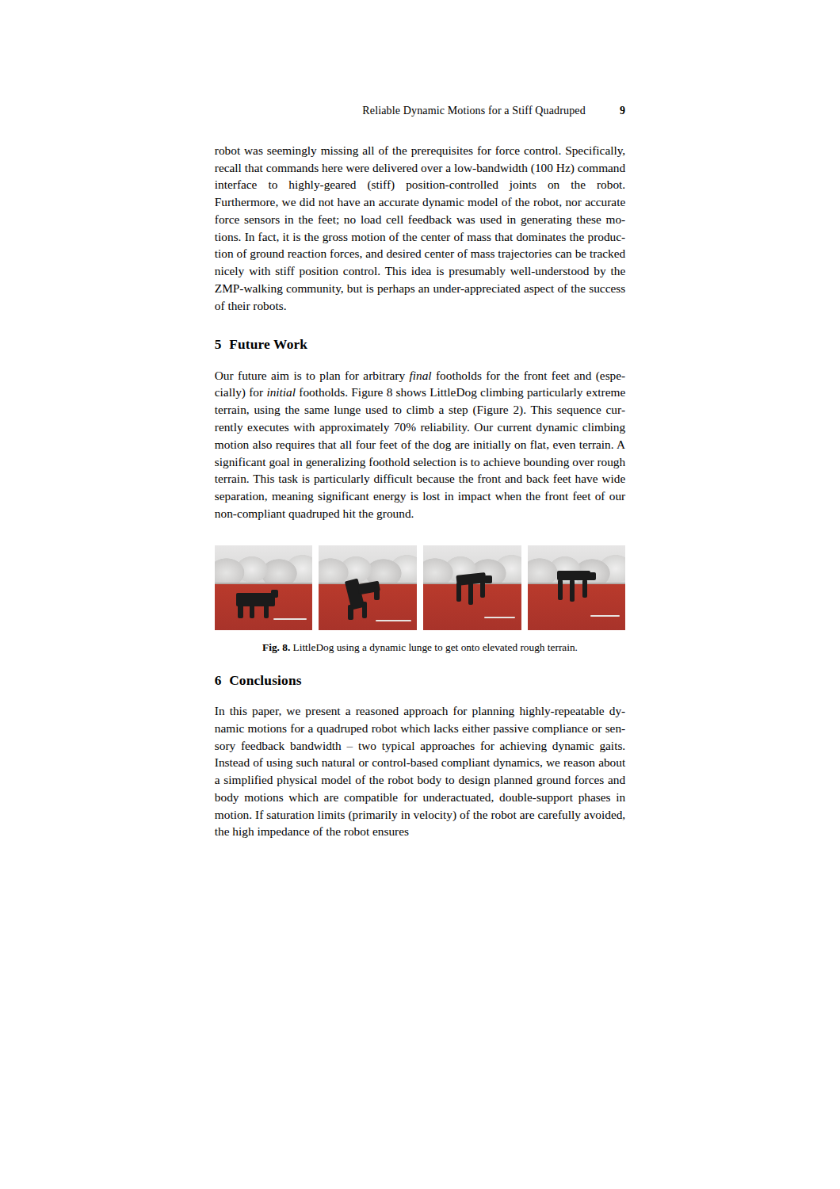Reliable Dynamic Motions for a Stiff Quadruped 9
robot was seemingly missing all of the prerequisites for force control. Specifically, recall that commands here were delivered over a low-bandwidth (100 Hz) command interface to highly-geared (stiff) position-controlled joints on the robot. Furthermore, we did not have an accurate dynamic model of the robot, nor accurate force sensors in the feet; no load cell feedback was used in generating these motions. In fact, it is the gross motion of the center of mass that dominates the production of ground reaction forces, and desired center of mass trajectories can be tracked nicely with stiff position control. This idea is presumably well-understood by the ZMP-walking community, but is perhaps an under-appreciated aspect of the success of their robots.
5 Future Work
Our future aim is to plan for arbitrary final footholds for the front feet and (especially) for initial footholds. Figure 8 shows LittleDog climbing particularly extreme terrain, using the same lunge used to climb a step (Figure 2). This sequence currently executes with approximately 70% reliability. Our current dynamic climbing motion also requires that all four feet of the dog are initially on flat, even terrain. A significant goal in generalizing foothold selection is to achieve bounding over rough terrain. This task is particularly difficult because the front and back feet have wide separation, meaning significant energy is lost in impact when the front feet of our non-compliant quadruped hit the ground.
Fig. 8. LittleDog using a dynamic lunge to get onto elevated rough terrain.
6 Conclusions
In this paper, we present a reasoned approach for planning highly-repeatable dynamic motions for a quadruped robot which lacks either passive compliance or sensory feedback bandwidth – two typical approaches for achieving dynamic gaits. Instead of using such natural or control-based compliant dynamics, we reason about a simplified physical model of the robot body to design planned ground forces and body motions which are compatible for underactuated, double-support phases in motion. If saturation limits (primarily in velocity) of the robot are carefully avoided, the high impedance of the robot ensures